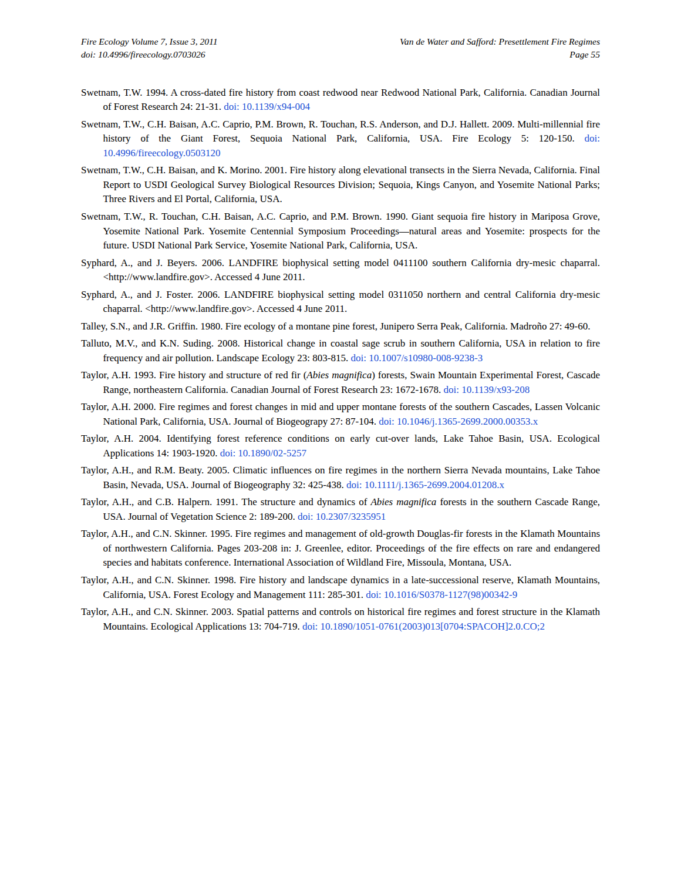Fire Ecology Volume 7, Issue 3, 2011
doi: 10.4996/fireecology.0703026
Van de Water and Safford: Presettlement Fire Regimes
Page 55
Swetnam, T.W. 1994. A cross-dated fire history from coast redwood near Redwood National Park, California. Canadian Journal of Forest Research 24: 21-31. doi: 10.1139/x94-004
Swetnam, T.W., C.H. Baisan, A.C. Caprio, P.M. Brown, R. Touchan, R.S. Anderson, and D.J. Hallett. 2009. Multi-millennial fire history of the Giant Forest, Sequoia National Park, California, USA. Fire Ecology 5: 120-150. doi: 10.4996/fireecology.0503120
Swetnam, T.W., C.H. Baisan, and K. Morino. 2001. Fire history along elevational transects in the Sierra Nevada, California. Final Report to USDI Geological Survey Biological Resources Division; Sequoia, Kings Canyon, and Yosemite National Parks; Three Rivers and El Portal, California, USA.
Swetnam, T.W., R. Touchan, C.H. Baisan, A.C. Caprio, and P.M. Brown. 1990. Giant sequoia fire history in Mariposa Grove, Yosemite National Park. Yosemite Centennial Symposium Proceedings—natural areas and Yosemite: prospects for the future. USDI National Park Service, Yosemite National Park, California, USA.
Syphard, A., and J. Beyers. 2006. LANDFIRE biophysical setting model 0411100 southern California dry-mesic chaparral. <http://www.landfire.gov>. Accessed 4 June 2011.
Syphard, A., and J. Foster. 2006. LANDFIRE biophysical setting model 0311050 northern and central California dry-mesic chaparral. <http://www.landfire.gov>. Accessed 4 June 2011.
Talley, S.N., and J.R. Griffin. 1980. Fire ecology of a montane pine forest, Junipero Serra Peak, California. Madroño 27: 49-60.
Talluto, M.V., and K.N. Suding. 2008. Historical change in coastal sage scrub in southern California, USA in relation to fire frequency and air pollution. Landscape Ecology 23: 803-815. doi: 10.1007/s10980-008-9238-3
Taylor, A.H. 1993. Fire history and structure of red fir (Abies magnifica) forests, Swain Mountain Experimental Forest, Cascade Range, northeastern California. Canadian Journal of Forest Research 23: 1672-1678. doi: 10.1139/x93-208
Taylor, A.H. 2000. Fire regimes and forest changes in mid and upper montane forests of the southern Cascades, Lassen Volcanic National Park, California, USA. Journal of Biogeograpy 27: 87-104. doi: 10.1046/j.1365-2699.2000.00353.x
Taylor, A.H. 2004. Identifying forest reference conditions on early cut-over lands, Lake Tahoe Basin, USA. Ecological Applications 14: 1903-1920. doi: 10.1890/02-5257
Taylor, A.H., and R.M. Beaty. 2005. Climatic influences on fire regimes in the northern Sierra Nevada mountains, Lake Tahoe Basin, Nevada, USA. Journal of Biogeography 32: 425-438. doi: 10.1111/j.1365-2699.2004.01208.x
Taylor, A.H., and C.B. Halpern. 1991. The structure and dynamics of Abies magnifica forests in the southern Cascade Range, USA. Journal of Vegetation Science 2: 189-200. doi: 10.2307/3235951
Taylor, A.H., and C.N. Skinner. 1995. Fire regimes and management of old-growth Douglas-fir forests in the Klamath Mountains of northwestern California. Pages 203-208 in: J. Greenlee, editor. Proceedings of the fire effects on rare and endangered species and habitats conference. International Association of Wildland Fire, Missoula, Montana, USA.
Taylor, A.H., and C.N. Skinner. 1998. Fire history and landscape dynamics in a late-successional reserve, Klamath Mountains, California, USA. Forest Ecology and Management 111: 285-301. doi: 10.1016/S0378-1127(98)00342-9
Taylor, A.H., and C.N. Skinner. 2003. Spatial patterns and controls on historical fire regimes and forest structure in the Klamath Mountains. Ecological Applications 13: 704-719. doi: 10.1890/1051-0761(2003)013[0704:SPACOH]2.0.CO;2